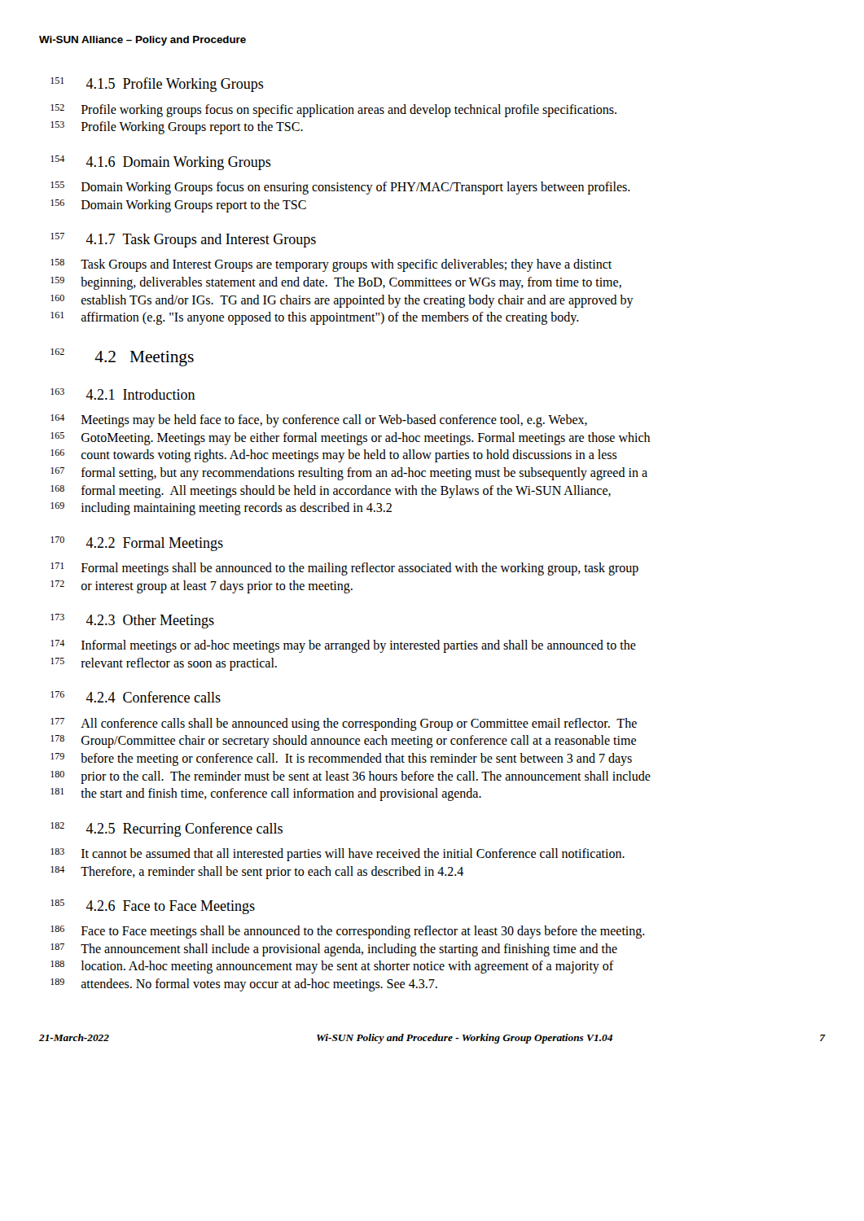Wi-SUN Alliance – Policy and Procedure
1514.1.5 Profile Working Groups
152 Profile working groups focus on specific application areas and develop technical profile specifications.
153 Profile Working Groups report to the TSC.
1544.1.6 Domain Working Groups
155 Domain Working Groups focus on ensuring consistency of PHY/MAC/Transport layers between profiles.
156 Domain Working Groups report to the TSC
1574.1.7 Task Groups and Interest Groups
158 Task Groups and Interest Groups are temporary groups with specific deliverables; they have a distinct
159beginning, deliverables statement and end date. The BoD, Committees or WGs may, from time to time,
160establish TGs and/or IGs. TG and IG chairs are appointed by the creating body chair and are approved by
161affirmation (e.g. "Is anyone opposed to this appointment") of the members of the creating body.
1624.2 Meetings
1634.2.1 Introduction
164 Meetings may be held face to face, by conference call or Web-based conference tool, e.g. Webex,
165 GotoMeeting. Meetings may be either formal meetings or ad-hoc meetings. Formal meetings are those which
166count towards voting rights. Ad-hoc meetings may be held to allow parties to hold discussions in a less
167formal setting, but any recommendations resulting from an ad-hoc meeting must be subsequently agreed in a
168formal meeting. All meetings should be held in accordance with the Bylaws of the Wi-SUN Alliance,
169including maintaining meeting records as described in 4.3.2
1704.2.2 Formal Meetings
171 Formal meetings shall be announced to the mailing reflector associated with the working group, task group
172or interest group at least 7 days prior to the meeting.
1734.2.3 Other Meetings
174 Informal meetings or ad-hoc meetings may be arranged by interested parties and shall be announced to the
175relevant reflector as soon as practical.
1764.2.4 Conference calls
177 All conference calls shall be announced using the corresponding Group or Committee email reflector. The
178 Group/Committee chair or secretary should announce each meeting or conference call at a reasonable time
179before the meeting or conference call. It is recommended that this reminder be sent between 3 and 7 days
180prior to the call. The reminder must be sent at least 36 hours before the call. The announcement shall include
181the start and finish time, conference call information and provisional agenda.
1824.2.5 Recurring Conference calls
183 It cannot be assumed that all interested parties will have received the initial Conference call notification.
184 Therefore, a reminder shall be sent prior to each call as described in 4.2.4
1854.2.6 Face to Face Meetings
186 Face to Face meetings shall be announced to the corresponding reflector at least 30 days before the meeting.
187 The announcement shall include a provisional agenda, including the starting and finishing time and the
188location. Ad-hoc meeting announcement may be sent at shorter notice with agreement of a majority of
189attendees. No formal votes may occur at ad-hoc meetings. See 4.3.7.
21-March-2022
Wi-SUN Policy and Procedure - Working Group Operations V1.04
7